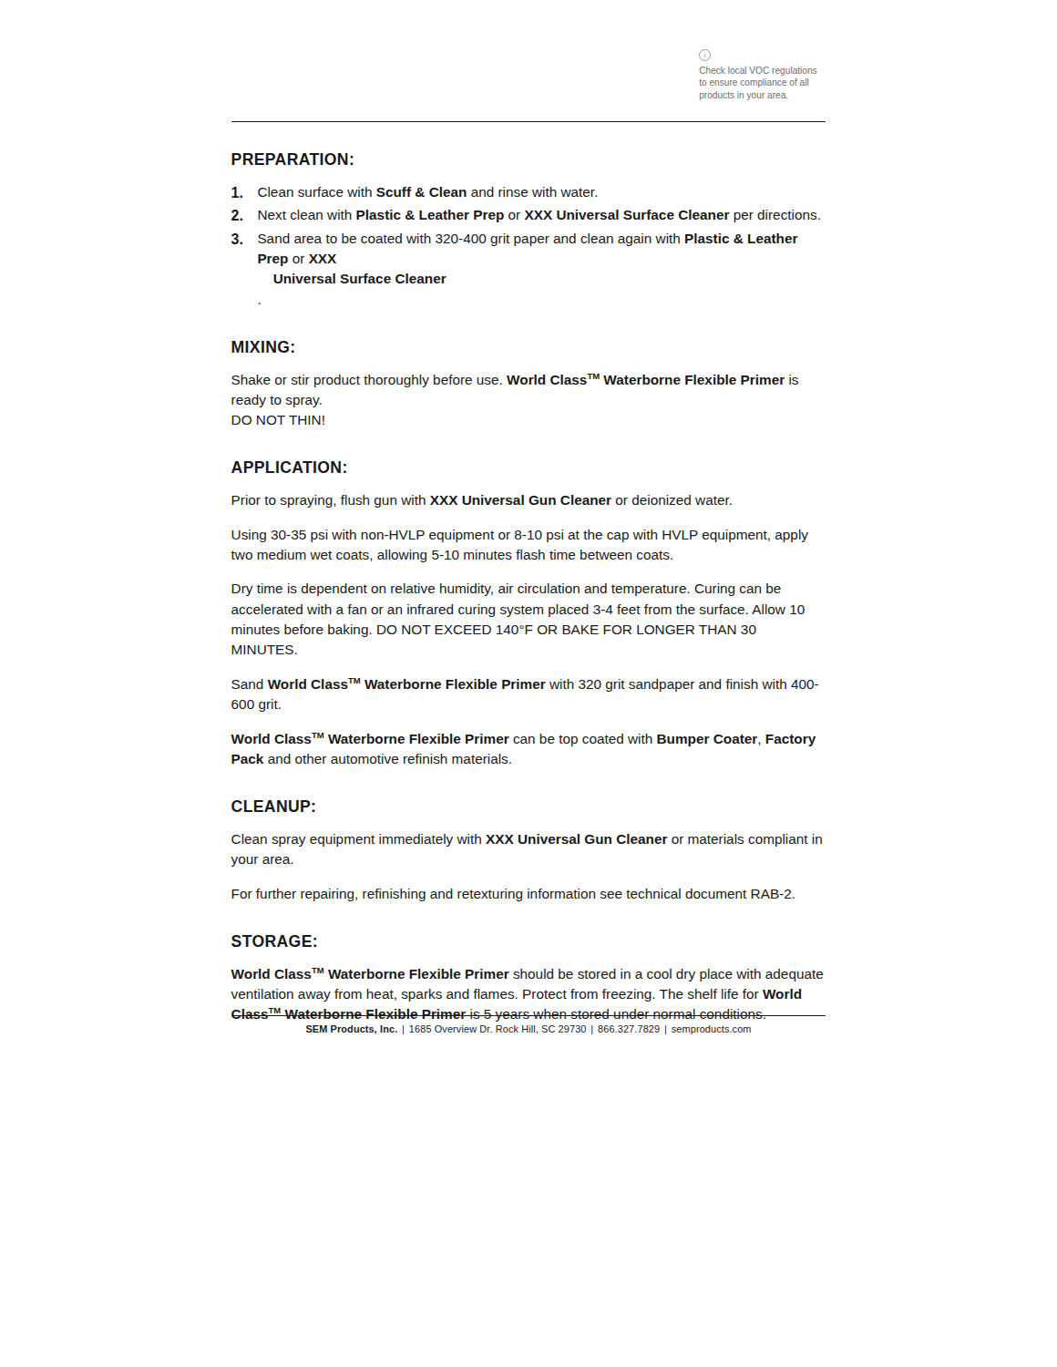i
Check local VOC regulations to ensure compliance of all products in your area.
PREPARATION:
1. Clean surface with Scuff & Clean and rinse with water.
2. Next clean with Plastic & Leather Prep or XXX Universal Surface Cleaner per directions.
3. Sand area to be coated with 320-400 grit paper and clean again with Plastic & Leather Prep or XXXUniversal Surface Cleaner.
MIXING:
Shake or stir product thoroughly before use. World ClassTM Waterborne Flexible Primer is ready to spray.
DO NOT THIN!
APPLICATION:
Prior to spraying, flush gun with XXX Universal Gun Cleaner or deionized water.
Using 30-35 psi with non-HVLP equipment or 8-10 psi at the cap with HVLP equipment, apply two medium wet coats, allowing 5-10 minutes flash time between coats.
Dry time is dependent on relative humidity, air circulation and temperature. Curing can be accelerated with a fan or an infrared curing system placed 3-4 feet from the surface. Allow 10 minutes before baking. DO NOT EXCEED 140°F OR BAKE FOR LONGER THAN 30 MINUTES.
Sand World ClassTM Waterborne Flexible Primer with 320 grit sandpaper and finish with 400-600 grit.
World ClassTM Waterborne Flexible Primer can be top coated with Bumper Coater, Factory Pack and other automotive refinish materials.
CLEANUP:
Clean spray equipment immediately with XXX Universal Gun Cleaner or materials compliant in your area.
For further repairing, refinishing and retexturing information see technical document RAB-2.
STORAGE:
World ClassTM Waterborne Flexible Primer should be stored in a cool dry place with adequate ventilation away from heat, sparks and flames. Protect from freezing. The shelf life for World ClassTM Waterborne Flexible Primer is 5 years when stored under normal conditions.
SEM Products, Inc.|1685 Overview Dr. Rock Hill, SC 29730|866.327.7829|semproducts.com